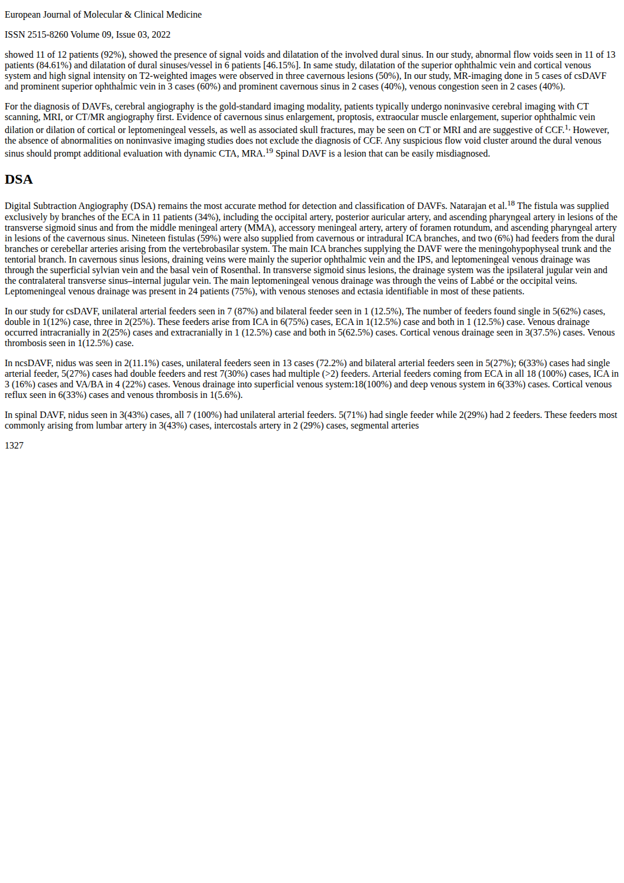European Journal of Molecular & Clinical Medicine
ISSN 2515-8260 Volume 09, Issue 03, 2022
showed 11 of 12 patients (92%), showed the presence of signal voids and dilatation of the involved dural sinus. In our study, abnormal flow voids seen in 11 of 13 patients (84.61%) and dilatation of dural sinuses/vessel in 6 patients [46.15%]. In same study, dilatation of the superior ophthalmic vein and cortical venous system and high signal intensity on T2-weighted images were observed in three cavernous lesions (50%), In our study, MR-imaging done in 5 cases of csDAVF and prominent superior ophthalmic vein in 3 cases (60%) and prominent cavernous sinus in 2 cases (40%), venous congestion seen in 2 cases (40%).
For the diagnosis of DAVFs, cerebral angiography is the gold-standard imaging modality, patients typically undergo noninvasive cerebral imaging with CT scanning, MRI, or CT/MR angiography first. Evidence of cavernous sinus enlargement, proptosis, extraocular muscle enlargement, superior ophthalmic vein dilation or dilation of cortical or leptomeningeal vessels, as well as associated skull fractures, may be seen on CT or MRI and are suggestive of CCF.1, However, the absence of abnormalities on noninvasive imaging studies does not exclude the diagnosis of CCF. Any suspicious flow void cluster around the dural venous sinus should prompt additional evaluation with dynamic CTA, MRA.19 Spinal DAVF is a lesion that can be easily misdiagnosed.
DSA
Digital Subtraction Angiography (DSA) remains the most accurate method for detection and classification of DAVFs. Natarajan et al.18 The fistula was supplied exclusively by branches of the ECA in 11 patients (34%), including the occipital artery, posterior auricular artery, and ascending pharyngeal artery in lesions of the transverse sigmoid sinus and from the middle meningeal artery (MMA), accessory meningeal artery, artery of foramen rotundum, and ascending pharyngeal artery in lesions of the cavernous sinus. Nineteen fistulas (59%) were also supplied from cavernous or intradural ICA branches, and two (6%) had feeders from the dural branches or cerebellar arteries arising from the vertebrobasilar system. The main ICA branches supplying the DAVF were the meningohypophyseal trunk and the tentorial branch. In cavernous sinus lesions, draining veins were mainly the superior ophthalmic vein and the IPS, and leptomeningeal venous drainage was through the superficial sylvian vein and the basal vein of Rosenthal. In transverse sigmoid sinus lesions, the drainage system was the ipsilateral jugular vein and the contralateral transverse sinus–internal jugular vein. The main leptomeningeal venous drainage was through the veins of Labbé or the occipital veins. Leptomeningeal venous drainage was present in 24 patients (75%), with venous stenoses and ectasia identifiable in most of these patients.
In our study for csDAVF, unilateral arterial feeders seen in 7 (87%) and bilateral feeder seen in 1 (12.5%), The number of feeders found single in 5(62%) cases, double in 1(12%) case, three in 2(25%). These feeders arise from ICA in 6(75%) cases, ECA in 1(12.5%) case and both in 1 (12.5%) case. Venous drainage occurred intracranially in 2(25%) cases and extracranially in 1 (12.5%) case and both in 5(62.5%) cases. Cortical venous drainage seen in 3(37.5%) cases. Venous thrombosis seen in 1(12.5%) case.
In ncsDAVF, nidus was seen in 2(11.1%) cases, unilateral feeders seen in 13 cases (72.2%) and bilateral arterial feeders seen in 5(27%); 6(33%) cases had single arterial feeder, 5(27%) cases had double feeders and rest 7(30%) cases had multiple (>2) feeders. Arterial feeders coming from ECA in all 18 (100%) cases, ICA in 3 (16%) cases and VA/BA in 4 (22%) cases. Venous drainage into superficial venous system:18(100%) and deep venous system in 6(33%) cases. Cortical venous reflux seen in 6(33%) cases and venous thrombosis in 1(5.6%).
In spinal DAVF, nidus seen in 3(43%) cases, all 7 (100%) had unilateral arterial feeders. 5(71%) had single feeder while 2(29%) had 2 feeders. These feeders most commonly arising from lumbar artery in 3(43%) cases, intercostals artery in 2 (29%) cases, segmental arteries
1327